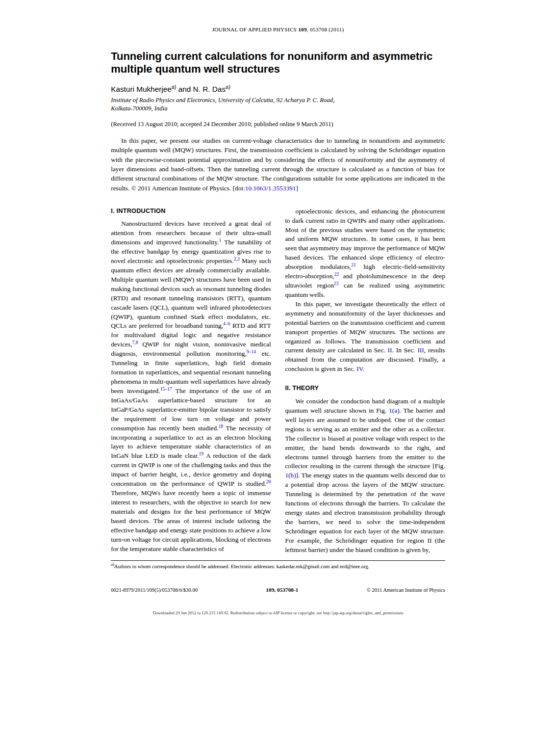JOURNAL OF APPLIED PHYSICS 109, 053708 (2011)
Tunneling current calculations for nonuniform and asymmetric multiple quantum well structures
Kasturi Mukherjeea) and N. R. Dasa)
Institute of Radio Physics and Electronics, University of Calcutta, 92 Acharya P. C. Road,
Kolkata-700009, India
(Received 13 August 2010; accepted 24 December 2010; published online 9 March 2011)
In this paper, we present our studies on current-voltage characteristics due to tunneling in nonuniform and asymmetric multiple quantum well (MQW) structures. First, the transmission coefficient is calculated by solving the Schrödinger equation with the piecewise-constant potential approximation and by considering the effects of nonuniformity and the asymmetry of layer dimensions and band-offsets. Then the tunneling current through the structure is calculated as a function of bias for different structural combinations of the MQW structure. The configurations suitable for some applications are indicated in the results. © 2011 American Institute of Physics. [doi:10.1063/1.3553391]
I. INTRODUCTION
Nanostructured devices have received a great deal of attention from researchers because of their ultra-small dimensions and improved functionality.1 The tunability of the effective bandgap by energy quantization gives rise to novel electronic and optoelectronic properties.2,3 Many such quantum effect devices are already commercially available. Multiple quantum well (MQW) structures have been used in making functional devices such as resonant tunneling diodes (RTD) and resonant tunneling transistors (RTT), quantum cascade lasers (QCL), quantum well infrared photodetectors (QWIP), quantum confined Stark effect modulators, etc. QCLs are preferred for broadband tuning,4–6 RTD and RTT for multivalued digital logic and negative resistance devices,7,8 QWIP for night vision, noninvasive medical diagnosis, environmental pollution monitoring,9–14 etc. Tunneling in finite superlattices, high field domain formation in superlattices, and sequential resonant tunneling phenomena in multi-quantum well superlattices have already been investigated.15–17 The importance of the use of an InGaAs/GaAs superlattice-based structure for an InGaP/GaAs superlattice-emitter bipolar transistor to satisfy the requirement of low turn on voltage and power consumption has recently been studied.18 The necessity of incorporating a superlattice to act as an electron blocking layer to achieve temperature stable characteristics of an InGaN blue LED is made clear.19 A reduction of the dark current in QWIP is one of the challenging tasks and thus the impact of barrier height, i.e., device geometry and doping concentration on the performance of QWIP is studied.20 Therefore, MQWs have recently been a topic of immense interest to researchers, with the objective to search for new materials and designs for the best performance of MQW based devices. The areas of interest include tailoring the effective bandgap and energy state positions to achieve a low turn-on voltage for circuit applications, blocking of electrons for the temperature stable characteristics of
optoelectronic devices, and enhancing the photocurrent to dark current ratio in QWIPs and many other applications. Most of the previous studies were based on the symmetric and uniform MQW structures. In some cases, it has been seen that asymmetry may improve the performance of MQW based devices. The enhanced slope efficiency of electro-absorption modulators,21 high electric-field-sensitivity electro-absorption,22 and photoluminescence in the deep ultraviolet region23 can be realized using asymmetric quantum wells.
In this paper, we investigate theoretically the effect of asymmetry and nonuniformity of the layer thicknesses and potential barriers on the transmission coefficient and current transport properties of MQW structures. The sections are organized as follows. The transmission coefficient and current density are calculated in Sec. II. In Sec. III, results obtained from the computation are discussed. Finally, a conclusion is given in Sec. IV.
II. THEORY
We consider the conduction band diagram of a multiple quantum well structure shown in Fig. 1(a). The barrier and well layers are assumed to be undoped. One of the contact regions is serving as an emitter and the other as a collector. The collector is biased at positive voltage with respect to the emitter, the band bends downwards to the right, and electrons tunnel through barriers from the emitter to the collector resulting in the current through the structure [Fig. 1(b)]. The energy states in the quantum wells descend due to a potential drop across the layers of the MQW structure. Tunneling is determined by the penetration of the wave functions of electrons through the barriers. To calculate the energy states and electron transmission probability through the barriers, we need to solve the time-independent Schrödinger equation for each layer of the MQW structure. For example, the Schrödinger equation for region II (the leftmost barrier) under the biased condition is given by,
a)Authors to whom correspondence should be addressed. Electronic addresses: kaskedar.mk@gmail.com and nrd@ieee.org.
0021-8979/2011/109(5)/053708/6/$30.00 109, 053708-1 © 2011 American Institute of Physics
Downloaded 29 Jun 2012 to 129.215.149.92. Redistribution subject to AIP license or copyright; see http://jap.aip.org/about/rights_and_permissions